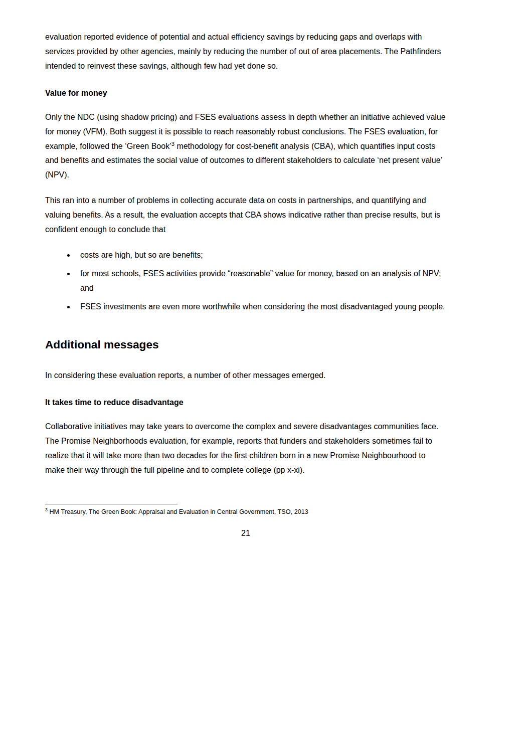evaluation reported evidence of potential and actual efficiency savings by reducing gaps and overlaps with services provided by other agencies, mainly by reducing the number of out of area placements. The Pathfinders intended to reinvest these savings, although few had yet done so.
Value for money
Only the NDC (using shadow pricing) and FSES evaluations assess in depth whether an initiative achieved value for money (VFM). Both suggest it is possible to reach reasonably robust conclusions. The FSES evaluation, for example, followed the ‘Green Book’3 methodology for cost-benefit analysis (CBA), which quantifies input costs and benefits and estimates the social value of outcomes to different stakeholders to calculate ‘net present value’ (NPV).
This ran into a number of problems in collecting accurate data on costs in partnerships, and quantifying and valuing benefits. As a result, the evaluation accepts that CBA shows indicative rather than precise results, but is confident enough to conclude that
costs are high, but so are benefits;
for most schools, FSES activities provide “reasonable” value for money, based on an analysis of NPV; and
FSES investments are even more worthwhile when considering the most disadvantaged young people.
Additional messages
In considering these evaluation reports, a number of other messages emerged.
It takes time to reduce disadvantage
Collaborative initiatives may take years to overcome the complex and severe disadvantages communities face. The Promise Neighborhoods evaluation, for example, reports that funders and stakeholders sometimes fail to realize that it will take more than two decades for the first children born in a new Promise Neighbourhood to make their way through the full pipeline and to complete college (pp x-xi).
3 HM Treasury, The Green Book: Appraisal and Evaluation in Central Government, TSO, 2013
21